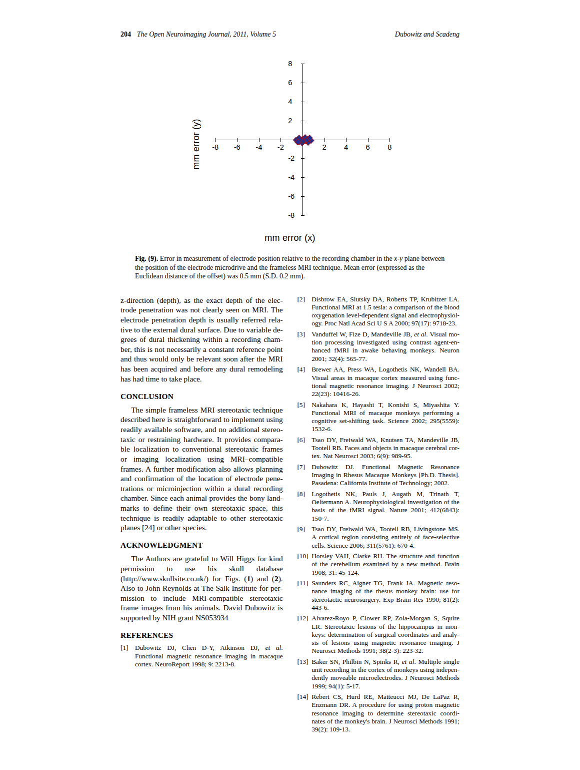204 The Open Neuroimaging Journal, 2011, Volume 5
Dubowitz and Scadeng
mm error (y)
8
6
4
2
-2
-4
-6
-8
-8
-6
-4
-2
2
4
6
8
mm error (x)
Fig. (9). Error in measurement of electrode position relative to the recording chamber in the x-y plane between the position of the electrode microdrive and the frameless MRI technique. Mean error (expressed as the Euclidean distance of the offset) was 0.5 mm (S.D. 0.2 mm).
z-direction (depth), as the exact depth of the electrode penetration was not clearly seen on MRI. The electrode penetration depth is usually referred relative to the external dural surface. Due to variable degrees of dural thickening within a recording chamber, this is not necessarily a constant reference point and thus would only be relevant soon after the MRI has been acquired and before any dural remodeling has had time to take place.
CONCLUSION
The simple frameless MRI stereotaxic technique described here is straightforward to implement using readily available software, and no additional stereotaxic or restraining hardware. It provides comparable localization to conventional stereotaxic frames or imaging localization using MRI–compatible frames. A further modification also allows planning and confirmation of the location of electrode penetrations or microinjection within a dural recording chamber. Since each animal provides the bony landmarks to define their own stereotaxic space, this technique is readily adaptable to other stereotaxic planes [24] or other species.
ACKNOWLEDGMENT
The Authors are grateful to Will Higgs for kind permission to use his skull database (http://www.skullsite.co.uk/) for Figs. (1) and (2). Also to John Reynolds at The Salk Institute for permission to include MRI-compatible stereotaxic frame images from his animals. David Dubowitz is supported by NIH grant NS053934
REFERENCES
[1]
Dubowitz DJ, Chen D-Y, Atkinson DJ, et al. Functional magnetic resonance imaging in macaque cortex. NeuroReport 1998; 9: 2213-8.
[2]
Disbrow EA, Slutsky DA, Roberts TP, Krubitzer LA. Functional MRI at 1.5 tesla: a comparison of the blood oxygenation level-dependent signal and electrophysiology. Proc Natl Acad Sci U S A 2000; 97(17): 9718-23.
[3]
Vanduffel W, Fize D, Mandeville JB, et al. Visual motion processing investigated using contrast agent-enhanced fMRI in awake behaving monkeys. Neuron 2001; 32(4): 565-77.
[4]
Brewer AA, Press WA, Logothetis NK, Wandell BA. Visual areas in macaque cortex measured using functional magnetic resonance imaging. J Neurosci 2002; 22(23): 10416-26.
[5]
Nakahara K, Hayashi T, Konishi S, Miyashita Y. Functional MRI of macaque monkeys performing a cognitive set-shifting task. Science 2002; 295(5559): 1532-6.
[6]
Tsao DY, Freiwald WA, Knutsen TA, Mandeville JB, Tootell RB. Faces and objects in macaque cerebral cortex. Nat Neurosci 2003; 6(9): 989-95.
[7]
Dubowitz DJ. Functional Magnetic Resonance Imaging in Rhesus Macaque Monkeys [Ph.D. Thesis]. Pasadena: California Institute of Technology; 2002.
[8]
Logothetis NK, Pauls J, Augath M, Trinath T, Oeltermann A. Neurophysiological investigation of the basis of the fMRI signal. Nature 2001; 412(6843): 150-7.
[9]
Tsao DY, Freiwald WA, Tootell RB, Livingstone MS. A cortical region consisting entirely of face-selective cells. Science 2006; 311(5761): 670-4.
[10]
Horsley VAH, Clarke RH. The structure and function of the cerebellum examined by a new method. Brain 1908; 31: 45-124.
[11]
Saunders RC, Aigner TG, Frank JA. Magnetic resonance imaging of the rhesus monkey brain: use for stereotactic neurosurgery. Exp Brain Res 1990; 81(2): 443-6.
[12]
Alvarez-Royo P, Clower RP, Zola-Morgan S, Squire LR. Stereotaxic lesions of the hippocampus in monkeys: determination of surgical coordinates and analysis of lesions using magnetic resonance imaging. J Neurosci Methods 1991; 38(2-3): 223-32.
[13]
Baker SN, Philbin N, Spinks R, et al. Multiple single unit recording in the cortex of monkeys using independently moveable microelectrodes. J Neurosci Methods 1999; 94(1): 5-17.
[14]
Rebert CS, Hurd RE, Matteucci MJ, De LaPaz R, Enzmann DR. A procedure for using proton magnetic resonance imaging to determine stereotaxic coordinates of the monkey's brain. J Neurosci Methods 1991; 39(2): 109-13.